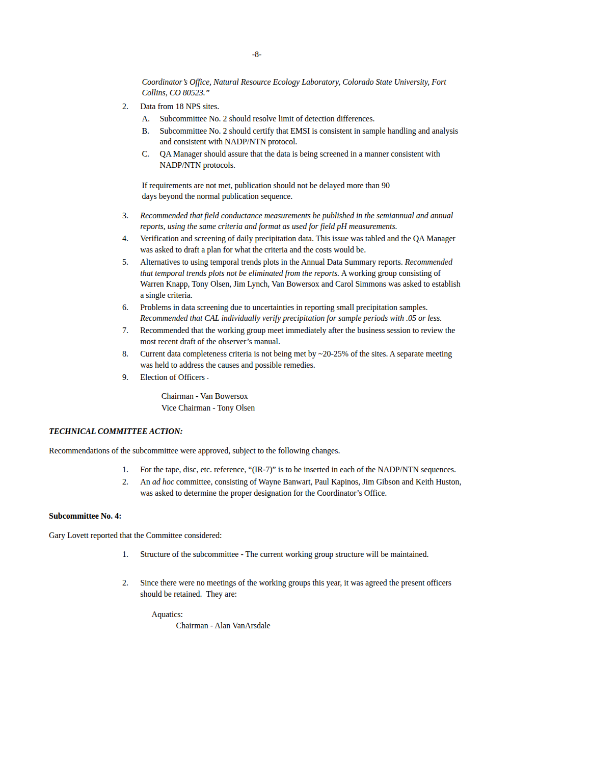-8-
Coordinator’s Office, Natural Resource Ecology Laboratory, Colorado State University, Fort Collins, CO 80523.”
2. Data from 18 NPS sites.
A. Subcommittee No. 2 should resolve limit of detection differences.
B. Subcommittee No. 2 should certify that EMSI is consistent in sample handling and analysis and consistent with NADP/NTN protocol.
C. QA Manager should assure that the data is being screened in a manner consistent with NADP/NTN protocols.
If requirements are not met, publication should not be delayed more than 90
days beyond the normal publication sequence.
3. Recommended that field conductance measurements be published in the semiannual and annual reports, using the same criteria and format as used for field pH measurements.
4. Verification and screening of daily precipitation data. This issue was tabled and the QA Manager was asked to draft a plan for what the criteria and the costs would be.
5. Alternatives to using temporal trends plots in the Annual Data Summary reports. Recommended that temporal trends plots not be eliminated from the reports. A working group consisting of Warren Knapp, Tony Olsen, Jim Lynch, Van Bowersox and Carol Simmons was asked to establish a single criteria.
6. Problems in data screening due to uncertainties in reporting small precipitation samples. Recommended that CAL individually verify precipitation for sample periods with .05 or less.
7. Recommended that the working group meet immediately after the business session to review the most recent draft of the observer’s manual.
8. Current data completeness criteria is not being met by ~20-25% of the sites. A separate meeting was held to address the causes and possible remedies.
9. Election of Officers -
Chairman - Van Bowersox
Vice Chairman - Tony Olsen
TECHNICAL COMMITTEE ACTION:
Recommendations of the subcommittee were approved, subject to the following changes.
1. For the tape, disc, etc. reference, “(IR-7)” is to be inserted in each of the NADP/NTN sequences.
2. An ad hoc committee, consisting of Wayne Banwart, Paul Kapinos, Jim Gibson and Keith Huston, was asked to determine the proper designation for the Coordinator’s Office.
Subcommittee No. 4:
Gary Lovett reported that the Committee considered:
1. Structure of the subcommittee - The current working group structure will be maintained.
2. Since there were no meetings of the working groups this year, it was agreed the present officers should be retained. They are:
Aquatics:
Chairman - Alan VanArsdale